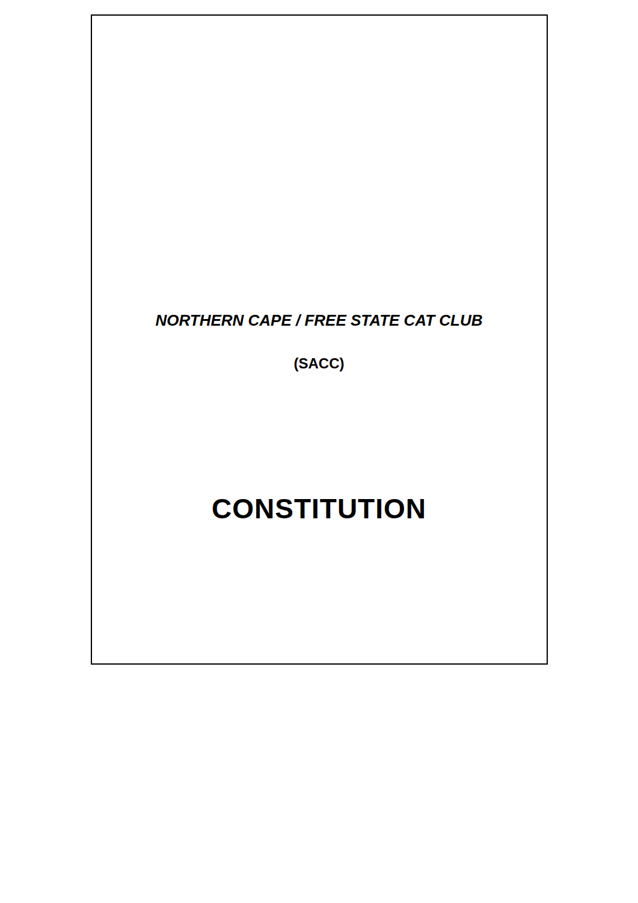NORTHERN CAPE / FREE STATE CAT CLUB
(SACC)
CONSTITUTION